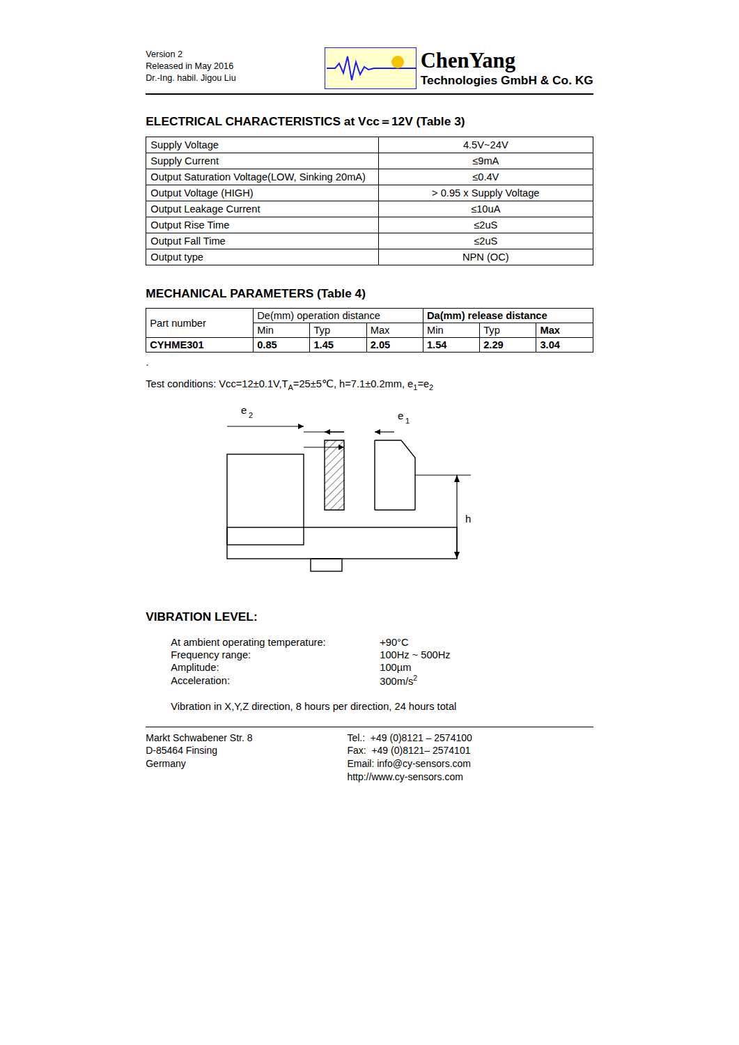Version 2
Released in May 2016
Dr.-Ing. habil. Jigou Liu
ChenYang
Technologies GmbH & Co. KG
ELECTRICAL CHARACTERISTICS at Vcc＝12V (Table 3)
| Supply Voltage | 4.5V~24V |
| Supply Current | ≤9mA |
| Output Saturation Voltage(LOW, Sinking 20mA) | ≤0.4V |
| Output Voltage (HIGH) | > 0.95 x Supply Voltage |
| Output Leakage Current | ≤10uA |
| Output Rise Time | ≤2uS |
| Output Fall Time | ≤2uS |
| Output type | NPN (OC) |
MECHANICAL PARAMETERS (Table 4)
| Part number | De(mm) operation distance | Da(mm) release distance |
| --- | --- | --- |
| Min | Typ | Max | Min | Typ | Max |
| CYHME301 | 0.85 | 1.45 | 2.05 | 1.54 | 2.29 | 3.04 |
.
Test conditions: Vcc=12±0.1V,TA=25±5℃, h=7.1±0.2mm, e1=e2
e 2 e 1 h
VIBRATION LEVEL:
| At ambient operating temperature: | +90°C |
| Frequency range: | 100Hz ~ 500Hz |
| Amplitude: | 100µm |
| Acceleration: | 300m/s 2 |
Vibration in X,Y,Z direction, 8 hours per direction, 24 hours total
Markt Schwabener Str. 8
D-85464 Finsing
Germany
Tel.: +49 (0)8121 – 2574100
Fax: +49 (0)8121– 2574101
Email: info@cy-sensors.com
http://www.cy-sensors.com